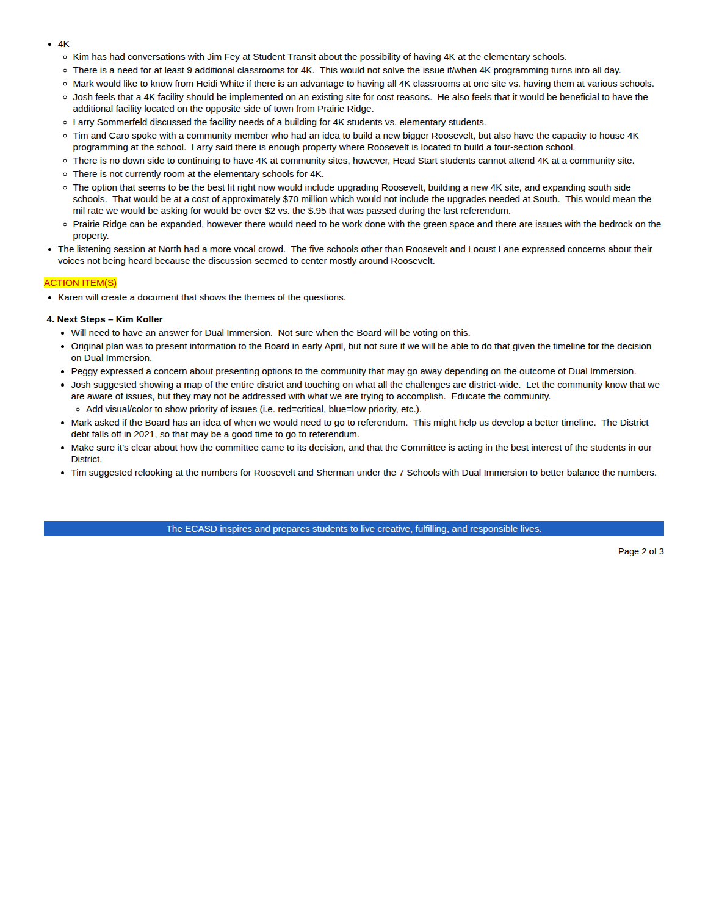4K
Kim has had conversations with Jim Fey at Student Transit about the possibility of having 4K at the elementary schools.
There is a need for at least 9 additional classrooms for 4K. This would not solve the issue if/when 4K programming turns into all day.
Mark would like to know from Heidi White if there is an advantage to having all 4K classrooms at one site vs. having them at various schools.
Josh feels that a 4K facility should be implemented on an existing site for cost reasons. He also feels that it would be beneficial to have the additional facility located on the opposite side of town from Prairie Ridge.
Larry Sommerfeld discussed the facility needs of a building for 4K students vs. elementary students.
Tim and Caro spoke with a community member who had an idea to build a new bigger Roosevelt, but also have the capacity to house 4K programming at the school. Larry said there is enough property where Roosevelt is located to build a four-section school.
There is no down side to continuing to have 4K at community sites, however, Head Start students cannot attend 4K at a community site.
There is not currently room at the elementary schools for 4K.
The option that seems to be the best fit right now would include upgrading Roosevelt, building a new 4K site, and expanding south side schools. That would be at a cost of approximately $70 million which would not include the upgrades needed at South. This would mean the mil rate we would be asking for would be over $2 vs. the $.95 that was passed during the last referendum.
Prairie Ridge can be expanded, however there would need to be work done with the green space and there are issues with the bedrock on the property.
The listening session at North had a more vocal crowd. The five schools other than Roosevelt and Locust Lane expressed concerns about their voices not being heard because the discussion seemed to center mostly around Roosevelt.
ACTION ITEM(S)
Karen will create a document that shows the themes of the questions.
Next Steps – Kim Koller
Will need to have an answer for Dual Immersion. Not sure when the Board will be voting on this.
Original plan was to present information to the Board in early April, but not sure if we will be able to do that given the timeline for the decision on Dual Immersion.
Peggy expressed a concern about presenting options to the community that may go away depending on the outcome of Dual Immersion.
Josh suggested showing a map of the entire district and touching on what all the challenges are district-wide. Let the community know that we are aware of issues, but they may not be addressed with what we are trying to accomplish. Educate the community.
Add visual/color to show priority of issues (i.e. red=critical, blue=low priority, etc.).
Mark asked if the Board has an idea of when we would need to go to referendum. This might help us develop a better timeline. The District debt falls off in 2021, so that may be a good time to go to referendum.
Make sure it’s clear about how the committee came to its decision, and that the Committee is acting in the best interest of the students in our District.
Tim suggested relooking at the numbers for Roosevelt and Sherman under the 7 Schools with Dual Immersion to better balance the numbers.
The ECASD inspires and prepares students to live creative, fulfilling, and responsible lives.
Page 2 of 3